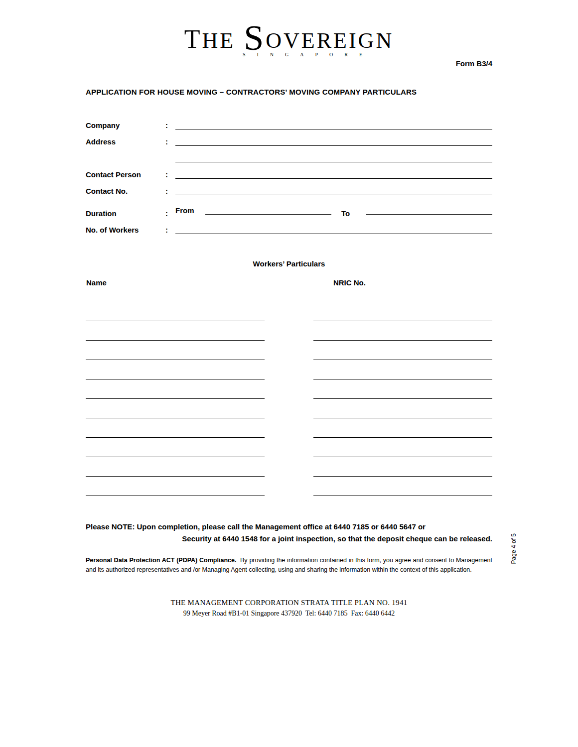THE SOVEREIGN
S I N G A P O R E
Form B3/4
APPLICATION FOR HOUSE MOVING – CONTRACTORS’ MOVING COMPANY PARTICULARS
| Company | : | |
| Address | : | |
| Contact Person | : | |
| Contact No. | : | |
| Duration | : | / From / / To / / |
| No. of Workers | : | |
Workers’ Particulars
| Name | | NRIC No. |
| --- | --- | --- |
Please NOTE: Upon completion, please call the Management office at 6440 7185 or 6440 5647 or Security at 6440 1548 for a joint inspection, so that the deposit cheque can be released.
Personal Data Protection ACT (PDPA) Compliance. By providing the information contained in this form, you agree and consent to Management and its authorized representatives and /or Managing Agent collecting, using and sharing the information within the context of this application.
Page 4 of 5
THE MANAGEMENT CORPORATION STRATA TITLE PLAN NO. 1941
99 Meyer Road #B1-01 Singapore 437920 Tel: 6440 7185 Fax: 6440 6442